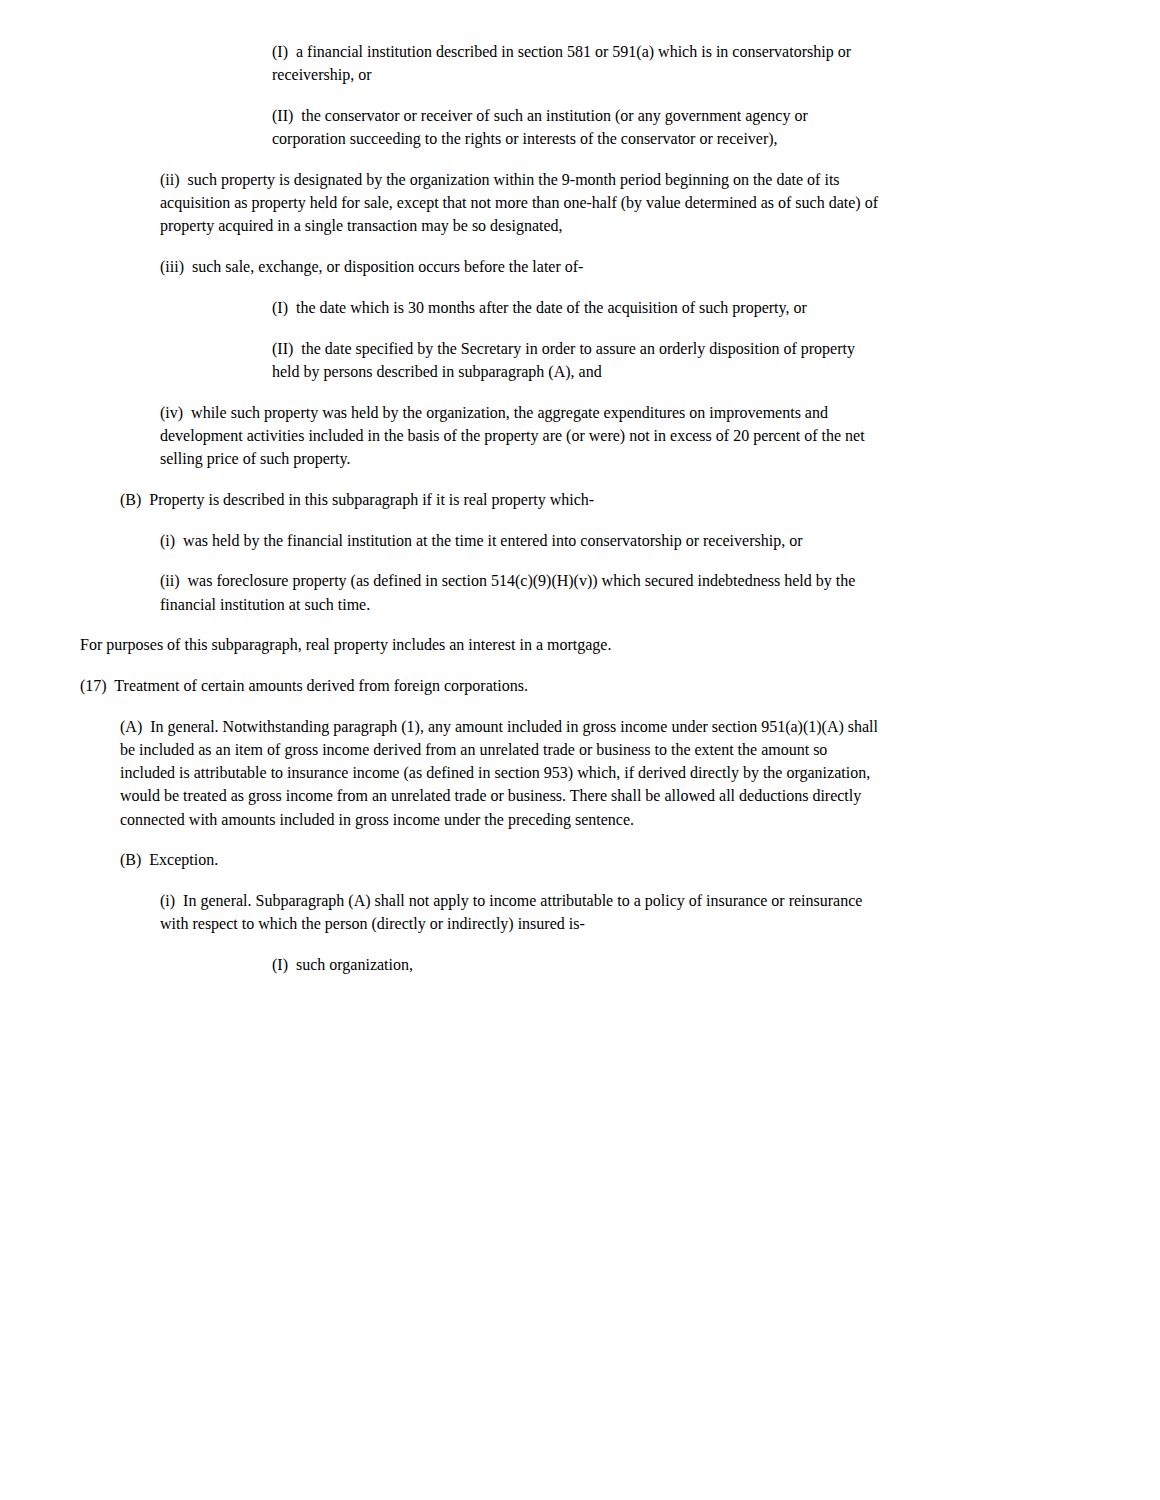(I) a financial institution described in section 581 or 591(a) which is in conservatorship or receivership, or
(II) the conservator or receiver of such an institution (or any government agency or corporation succeeding to the rights or interests of the conservator or receiver),
(ii) such property is designated by the organization within the 9-month period beginning on the date of its acquisition as property held for sale, except that not more than one-half (by value determined as of such date) of property acquired in a single transaction may be so designated,
(iii) such sale, exchange, or disposition occurs before the later of-
(I) the date which is 30 months after the date of the acquisition of such property, or
(II) the date specified by the Secretary in order to assure an orderly disposition of property held by persons described in subparagraph (A), and
(iv) while such property was held by the organization, the aggregate expenditures on improvements and development activities included in the basis of the property are (or were) not in excess of 20 percent of the net selling price of such property.
(B) Property is described in this subparagraph if it is real property which-
(i) was held by the financial institution at the time it entered into conservatorship or receivership, or
(ii) was foreclosure property (as defined in section 514(c)(9)(H)(v)) which secured indebtedness held by the financial institution at such time.
For purposes of this subparagraph, real property includes an interest in a mortgage.
(17) Treatment of certain amounts derived from foreign corporations.
(A) In general. Notwithstanding paragraph (1), any amount included in gross income under section 951(a)(1)(A) shall be included as an item of gross income derived from an unrelated trade or business to the extent the amount so included is attributable to insurance income (as defined in section 953) which, if derived directly by the organization, would be treated as gross income from an unrelated trade or business. There shall be allowed all deductions directly connected with amounts included in gross income under the preceding sentence.
(B) Exception.
(i) In general. Subparagraph (A) shall not apply to income attributable to a policy of insurance or reinsurance with respect to which the person (directly or indirectly) insured is-
(I) such organization,